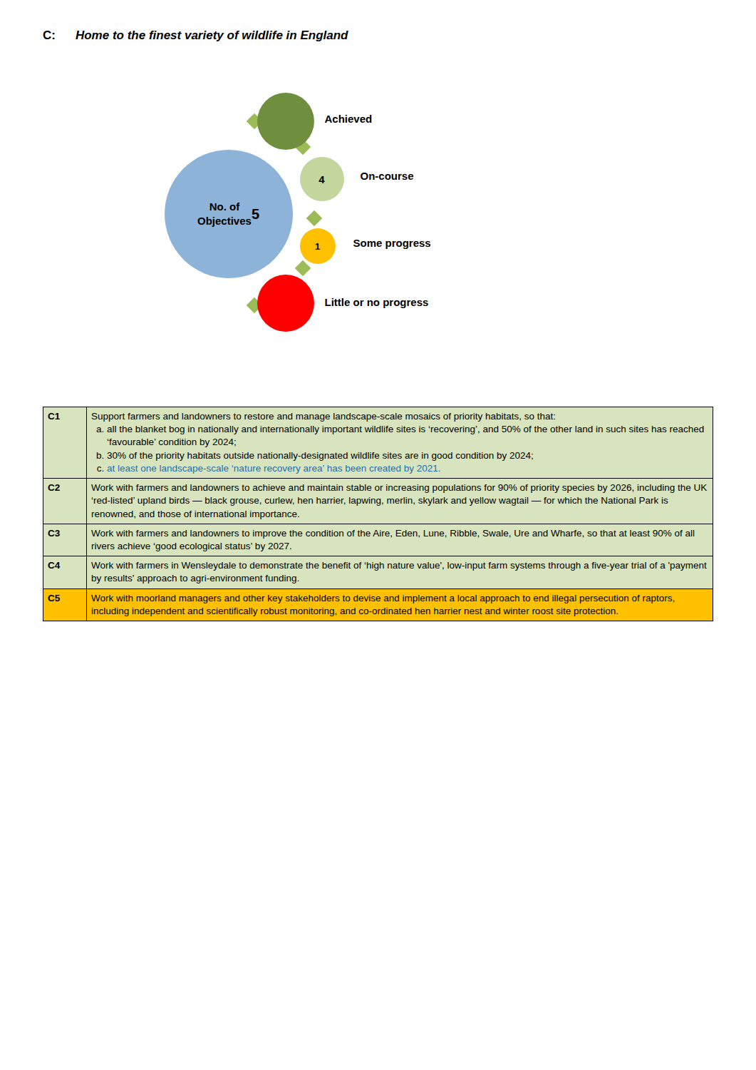C: Home to the finest variety of wildlife in England
No. of
Objectives
5
4
1
Achieved
On-course
Some progress
Little or no progress
| C1 | Support farmers and landowners to restore and manage landscape-scale mosaics of priority habitats, so that: all the blanket bog in nationally and internationally important wildlife sites is ‘recovering’, and 50% of the other land in such sites has reached ‘favourable’ condition by 2024; 30% of the priority habitats outside nationally-designated wildlife sites are in good condition by 2024; at least one landscape-scale ‘nature recovery area’ has been created by 2021. |
| C2 | Work with farmers and landowners to achieve and maintain stable or increasing populations for 90% of priority species by 2026, including the UK ‘red-listed’ upland birds — black grouse, curlew, hen harrier, lapwing, merlin, skylark and yellow wagtail — for which the National Park is renowned, and those of international importance. |
| C3 | Work with farmers and landowners to improve the condition of the Aire, Eden, Lune, Ribble, Swale, Ure and Wharfe, so that at least 90% of all rivers achieve ‘good ecological status’ by 2027. |
| C4 | Work with farmers in Wensleydale to demonstrate the benefit of ‘high nature value', low-input farm systems through a five-year trial of a 'payment by results' approach to agri-environment funding. |
| C5 | Work with moorland managers and other key stakeholders to devise and implement a local approach to end illegal persecution of raptors, including independent and scientifically robust monitoring, and co-ordinated hen harrier nest and winter roost site protection. |